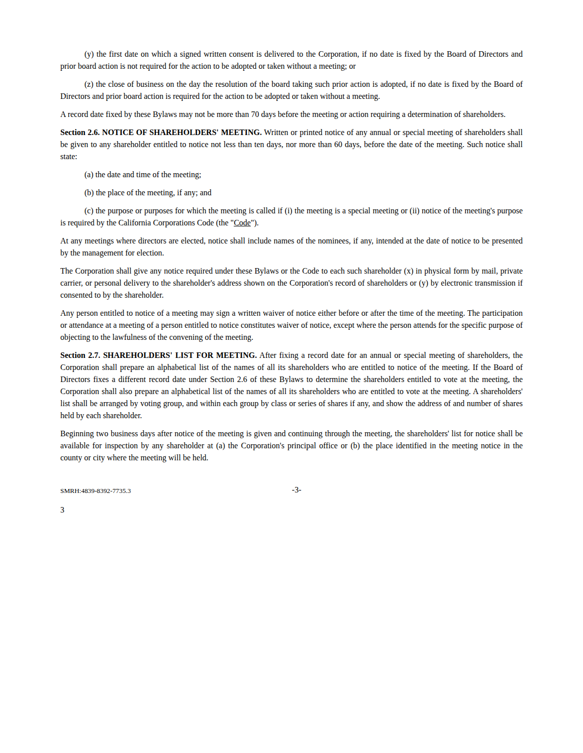(y) the first date on which a signed written consent is delivered to the Corporation, if no date is fixed by the Board of Directors and prior board action is not required for the action to be adopted or taken without a meeting; or
(z) the close of business on the day the resolution of the board taking such prior action is adopted, if no date is fixed by the Board of Directors and prior board action is required for the action to be adopted or taken without a meeting.
A record date fixed by these Bylaws may not be more than 70 days before the meeting or action requiring a determination of shareholders.
Section 2.6. NOTICE OF SHAREHOLDERS' MEETING. Written or printed notice of any annual or special meeting of shareholders shall be given to any shareholder entitled to notice not less than ten days, nor more than 60 days, before the date of the meeting. Such notice shall state:
(a) the date and time of the meeting;
(b) the place of the meeting, if any; and
(c) the purpose or purposes for which the meeting is called if (i) the meeting is a special meeting or (ii) notice of the meeting's purpose is required by the California Corporations Code (the "Code").
At any meetings where directors are elected, notice shall include names of the nominees, if any, intended at the date of notice to be presented by the management for election.
The Corporation shall give any notice required under these Bylaws or the Code to each such shareholder (x) in physical form by mail, private carrier, or personal delivery to the shareholder's address shown on the Corporation's record of shareholders or (y) by electronic transmission if consented to by the shareholder.
Any person entitled to notice of a meeting may sign a written waiver of notice either before or after the time of the meeting. The participation or attendance at a meeting of a person entitled to notice constitutes waiver of notice, except where the person attends for the specific purpose of objecting to the lawfulness of the convening of the meeting.
Section 2.7. SHAREHOLDERS' LIST FOR MEETING. After fixing a record date for an annual or special meeting of shareholders, the Corporation shall prepare an alphabetical list of the names of all its shareholders who are entitled to notice of the meeting. If the Board of Directors fixes a different record date under Section 2.6 of these Bylaws to determine the shareholders entitled to vote at the meeting, the Corporation shall also prepare an alphabetical list of the names of all its shareholders who are entitled to vote at the meeting. A shareholders' list shall be arranged by voting group, and within each group by class or series of shares if any, and show the address of and number of shares held by each shareholder.
Beginning two business days after notice of the meeting is given and continuing through the meeting, the shareholders' list for notice shall be available for inspection by any shareholder at (a) the Corporation's principal office or (b) the place identified in the meeting notice in the county or city where the meeting will be held.
SMRH:4839-8392-7735.3
-3-
3